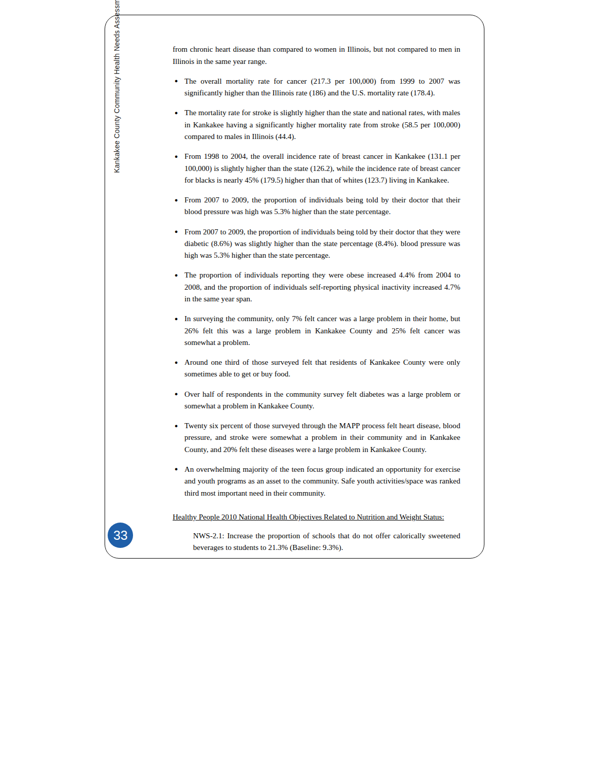Kankakee County Community Health Needs Assessment and Community Health Plan | 8/31/2012
33
from chronic heart disease than compared to women in Illinois, but not compared to men in Illinois in the same year range.
The overall mortality rate for cancer (217.3 per 100,000) from 1999 to 2007 was significantly higher than the Illinois rate (186) and the U.S. mortality rate (178.4).
The mortality rate for stroke is slightly higher than the state and national rates, with males in Kankakee having a significantly higher mortality rate from stroke (58.5 per 100,000) compared to males in Illinois (44.4).
From 1998 to 2004, the overall incidence rate of breast cancer in Kankakee (131.1 per 100,000) is slightly higher than the state (126.2), while the incidence rate of breast cancer for blacks is nearly 45% (179.5) higher than that of whites (123.7) living in Kankakee.
From 2007 to 2009, the proportion of individuals being told by their doctor that their blood pressure was high was 5.3% higher than the state percentage.
From 2007 to 2009, the proportion of individuals being told by their doctor that they were diabetic (8.6%) was slightly higher than the state percentage (8.4%). blood pressure was high was 5.3% higher than the state percentage.
The proportion of individuals reporting they were obese increased 4.4% from 2004 to 2008, and the proportion of individuals self-reporting physical inactivity increased 4.7% in the same year span.
In surveying the community, only 7% felt cancer was a large problem in their home, but 26% felt this was a large problem in Kankakee County and 25% felt cancer was somewhat a problem.
Around one third of those surveyed felt that residents of Kankakee County were only sometimes able to get or buy food.
Over half of respondents in the community survey felt diabetes was a large problem or somewhat a problem in Kankakee County.
Twenty six percent of those surveyed through the MAPP process felt heart disease, blood pressure, and stroke were somewhat a problem in their community and in Kankakee County, and 20% felt these diseases were a large problem in Kankakee County.
An overwhelming majority of the teen focus group indicated an opportunity for exercise and youth programs as an asset to the community. Safe youth activities/space was ranked third most important need in their community.
Healthy People 2010 National Health Objectives Related to Nutrition and Weight Status:
NWS-2.1: Increase the proportion of schools that do not offer calorically sweetened beverages to students to 21.3% (Baseline: 9.3%).